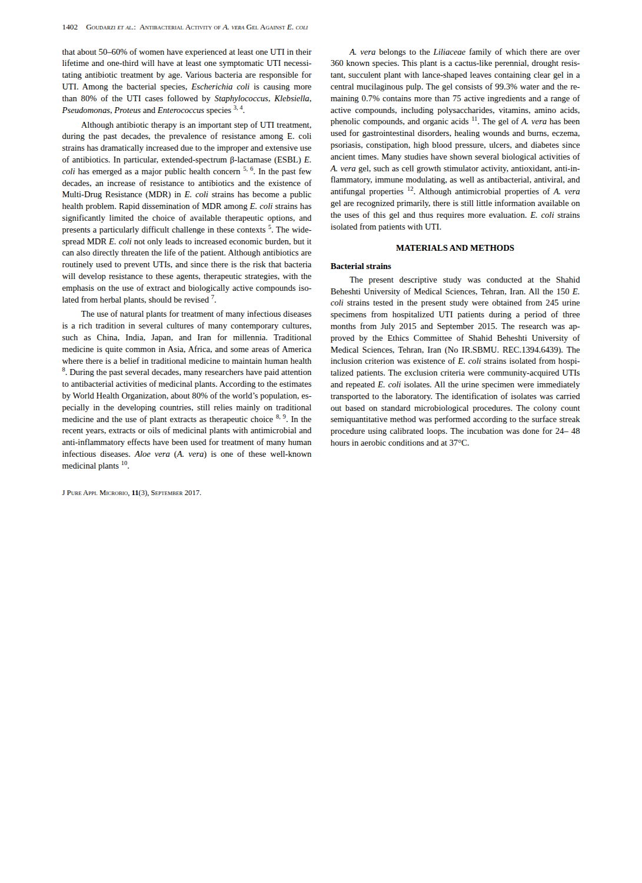1402 Goudarzi et al.: Antibacterial Activity of A. vera Gel Against E. coli
that about 50–60% of women have experienced at least one UTI in their lifetime and one-third will have at least one symptomatic UTI necessitating antibiotic treatment by age. Various bacteria are responsible for UTI. Among the bacterial species, Escherichia coli is causing more than 80% of the UTI cases followed by Staphylococcus, Klebsiella, Pseudomonas, Proteus and Enterococcus species 3, 4.
Although antibiotic therapy is an important step of UTI treatment, during the past decades, the prevalence of resistance among E. coli strains has dramatically increased due to the improper and extensive use of antibiotics. In particular, extended-spectrum β-lactamase (ESBL) E. coli has emerged as a major public health concern 5, 6. In the past few decades, an increase of resistance to antibiotics and the existence of Multi-Drug Resistance (MDR) in E. coli strains has become a public health problem. Rapid dissemination of MDR among E. coli strains has significantly limited the choice of available therapeutic options, and presents a particularly difficult challenge in these contexts 5. The widespread MDR E. coli not only leads to increased economic burden, but it can also directly threaten the life of the patient. Although antibiotics are routinely used to prevent UTIs, and since there is the risk that bacteria will develop resistance to these agents, therapeutic strategies, with the emphasis on the use of extract and biologically active compounds isolated from herbal plants, should be revised 7.
The use of natural plants for treatment of many infectious diseases is a rich tradition in several cultures of many contemporary cultures, such as China, India, Japan, and Iran for millennia. Traditional medicine is quite common in Asia, Africa, and some areas of America where there is a belief in traditional medicine to maintain human health 8. During the past several decades, many researchers have paid attention to antibacterial activities of medicinal plants. According to the estimates by World Health Organization, about 80% of the world’s population, especially in the developing countries, still relies mainly on traditional medicine and the use of plant extracts as therapeutic choice 8, 9. In the recent years, extracts or oils of medicinal plants with antimicrobial and anti-inflammatory effects have been used for treatment of many human infectious diseases. Aloe vera (A. vera) is one of these well-known medicinal plants 10.
A. vera belongs to the Liliaceae family of which there are over 360 known species. This plant is a cactus-like perennial, drought resistant, succulent plant with lance-shaped leaves containing clear gel in a central mucilaginous pulp. The gel consists of 99.3% water and the remaining 0.7% contains more than 75 active ingredients and a range of active compounds, including polysaccharides, vitamins, amino acids, phenolic compounds, and organic acids 11. The gel of A. vera has been used for gastrointestinal disorders, healing wounds and burns, eczema, psoriasis, constipation, high blood pressure, ulcers, and diabetes since ancient times. Many studies have shown several biological activities of A. vera gel, such as cell growth stimulator activity, antioxidant, anti-inflammatory, immune modulating, as well as antibacterial, antiviral, and antifungal properties 12. Although antimicrobial properties of A. vera gel are recognized primarily, there is still little information available on the uses of this gel and thus requires more evaluation. E. coli strains isolated from patients with UTI.
Materials and Methods
Bacterial strains
The present descriptive study was conducted at the Shahid Beheshti University of Medical Sciences, Tehran, Iran. All the 150 E. coli strains tested in the present study were obtained from 245 urine specimens from hospitalized UTI patients during a period of three months from July 2015 and September 2015. The research was approved by the Ethics Committee of Shahid Beheshti University of Medical Sciences, Tehran, Iran (No IR.SBMU. REC.1394.6439). The inclusion criterion was existence of E. coli strains isolated from hospitalized patients. The exclusion criteria were community-acquired UTIs and repeated E. coli isolates. All the urine specimen were immediately transported to the laboratory. The identification of isolates was carried out based on standard microbiological procedures. The colony count semiquantitative method was performed according to the surface streak procedure using calibrated loops. The incubation was done for 24– 48 hours in aerobic conditions and at 37°C.
J Pure Appl Microbio, 11(3), September 2017.